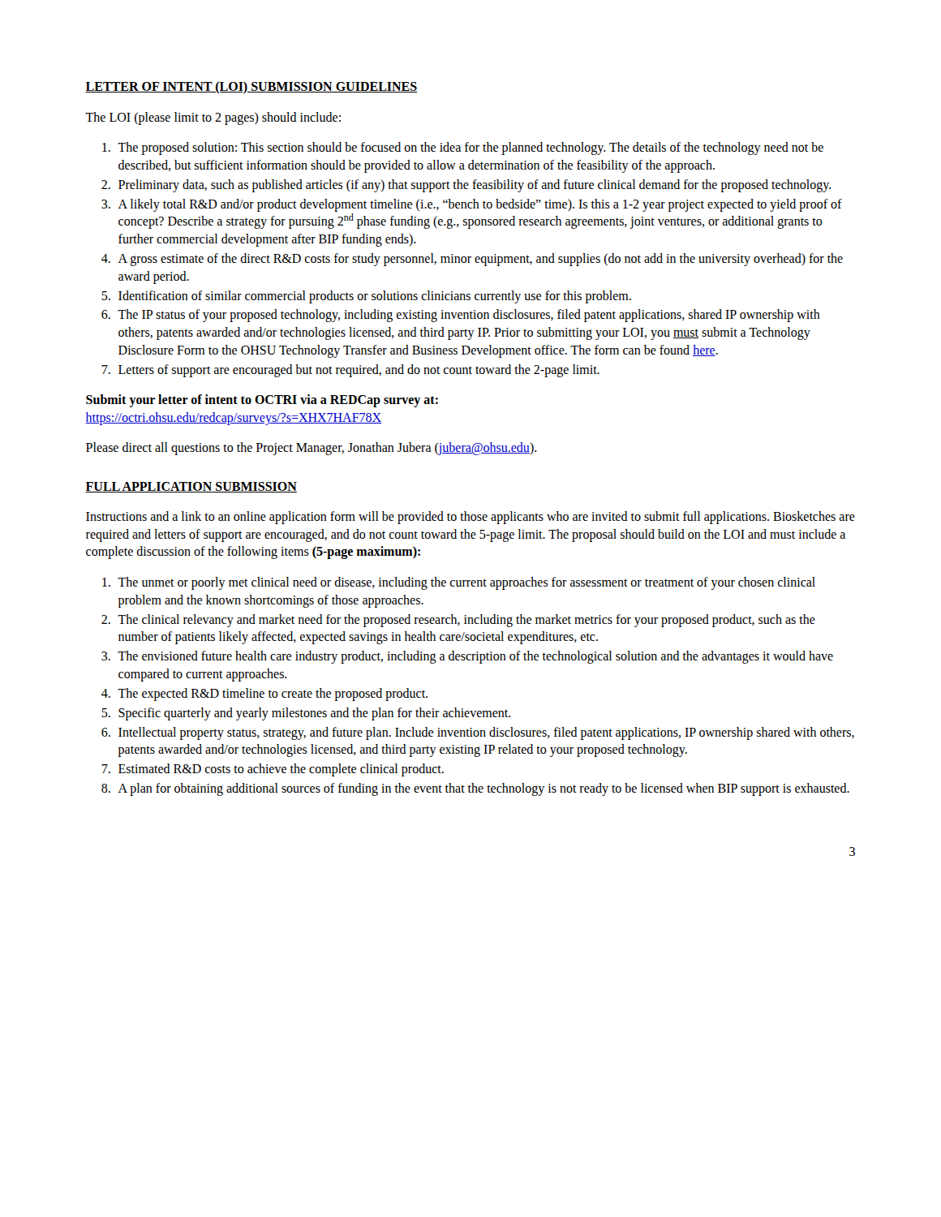LETTER OF INTENT (LOI) SUBMISSION GUIDELINES
The LOI (please limit to 2 pages) should include:
The proposed solution: This section should be focused on the idea for the planned technology. The details of the technology need not be described, but sufficient information should be provided to allow a determination of the feasibility of the approach.
Preliminary data, such as published articles (if any) that support the feasibility of and future clinical demand for the proposed technology.
A likely total R&D and/or product development timeline (i.e., “bench to bedside” time). Is this a 1-2 year project expected to yield proof of concept? Describe a strategy for pursuing 2nd phase funding (e.g., sponsored research agreements, joint ventures, or additional grants to further commercial development after BIP funding ends).
A gross estimate of the direct R&D costs for study personnel, minor equipment, and supplies (do not add in the university overhead) for the award period.
Identification of similar commercial products or solutions clinicians currently use for this problem.
The IP status of your proposed technology, including existing invention disclosures, filed patent applications, shared IP ownership with others, patents awarded and/or technologies licensed, and third party IP. Prior to submitting your LOI, you must submit a Technology Disclosure Form to the OHSU Technology Transfer and Business Development office. The form can be found here.
Letters of support are encouraged but not required, and do not count toward the 2-page limit.
Submit your letter of intent to OCTRI via a REDCap survey at:
https://octri.ohsu.edu/redcap/surveys/?s=XHX7HAF78X
Please direct all questions to the Project Manager, Jonathan Jubera (jubera@ohsu.edu).
FULL APPLICATION SUBMISSION
Instructions and a link to an online application form will be provided to those applicants who are invited to submit full applications. Biosketches are required and letters of support are encouraged, and do not count toward the 5-page limit. The proposal should build on the LOI and must include a complete discussion of the following items (5-page maximum):
The unmet or poorly met clinical need or disease, including the current approaches for assessment or treatment of your chosen clinical problem and the known shortcomings of those approaches.
The clinical relevancy and market need for the proposed research, including the market metrics for your proposed product, such as the number of patients likely affected, expected savings in health care/societal expenditures, etc.
The envisioned future health care industry product, including a description of the technological solution and the advantages it would have compared to current approaches.
The expected R&D timeline to create the proposed product.
Specific quarterly and yearly milestones and the plan for their achievement.
Intellectual property status, strategy, and future plan. Include invention disclosures, filed patent applications, IP ownership shared with others, patents awarded and/or technologies licensed, and third party existing IP related to your proposed technology.
Estimated R&D costs to achieve the complete clinical product.
A plan for obtaining additional sources of funding in the event that the technology is not ready to be licensed when BIP support is exhausted.
3